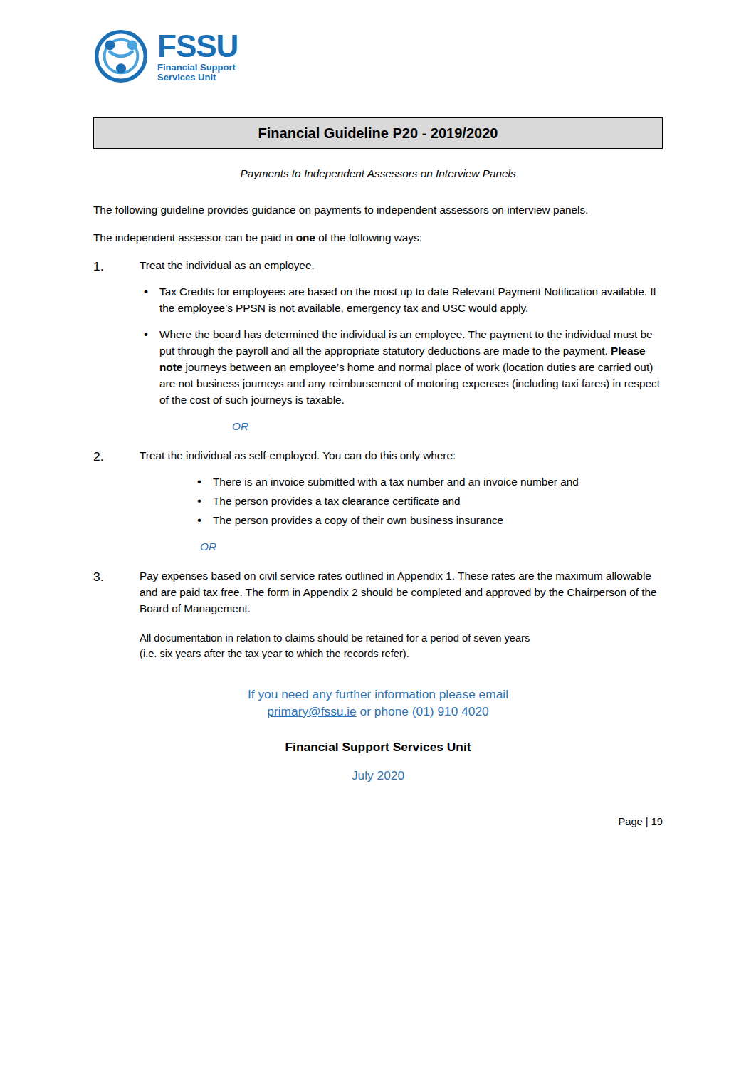FSSU
Financial Support Services Unit
Financial Guideline P20 - 2019/2020
Payments to Independent Assessors on Interview Panels
The following guideline provides guidance on payments to independent assessors on interview panels.
The independent assessor can be paid in one of the following ways:
Treat the individual as an employee.
Tax Credits for employees are based on the most up to date Relevant Payment Notification available. If the employee’s PPSN is not available, emergency tax and USC would apply.
Where the board has determined the individual is an employee. The payment to the individual must be put through the payroll and all the appropriate statutory deductions are made to the payment. Please note journeys between an employee’s home and normal place of work (location duties are carried out) are not business journeys and any reimbursement of motoring expenses (including taxi fares) in respect of the cost of such journeys is taxable.
OR
Treat the individual as self-employed. You can do this only where:
There is an invoice submitted with a tax number and an invoice number and
The person provides a tax clearance certificate and
The person provides a copy of their own business insurance
OR
Pay expenses based on civil service rates outlined in Appendix 1. These rates are the maximum allowable and are paid tax free. The form in Appendix 2 should be completed and approved by the Chairperson of the Board of Management.
All documentation in relation to claims should be retained for a period of seven years
(i.e. six years after the tax year to which the records refer).
If you need any further information please email
primary@fssu.ie or phone (01) 910 4020
Financial Support Services Unit
July 2020
Page | 19